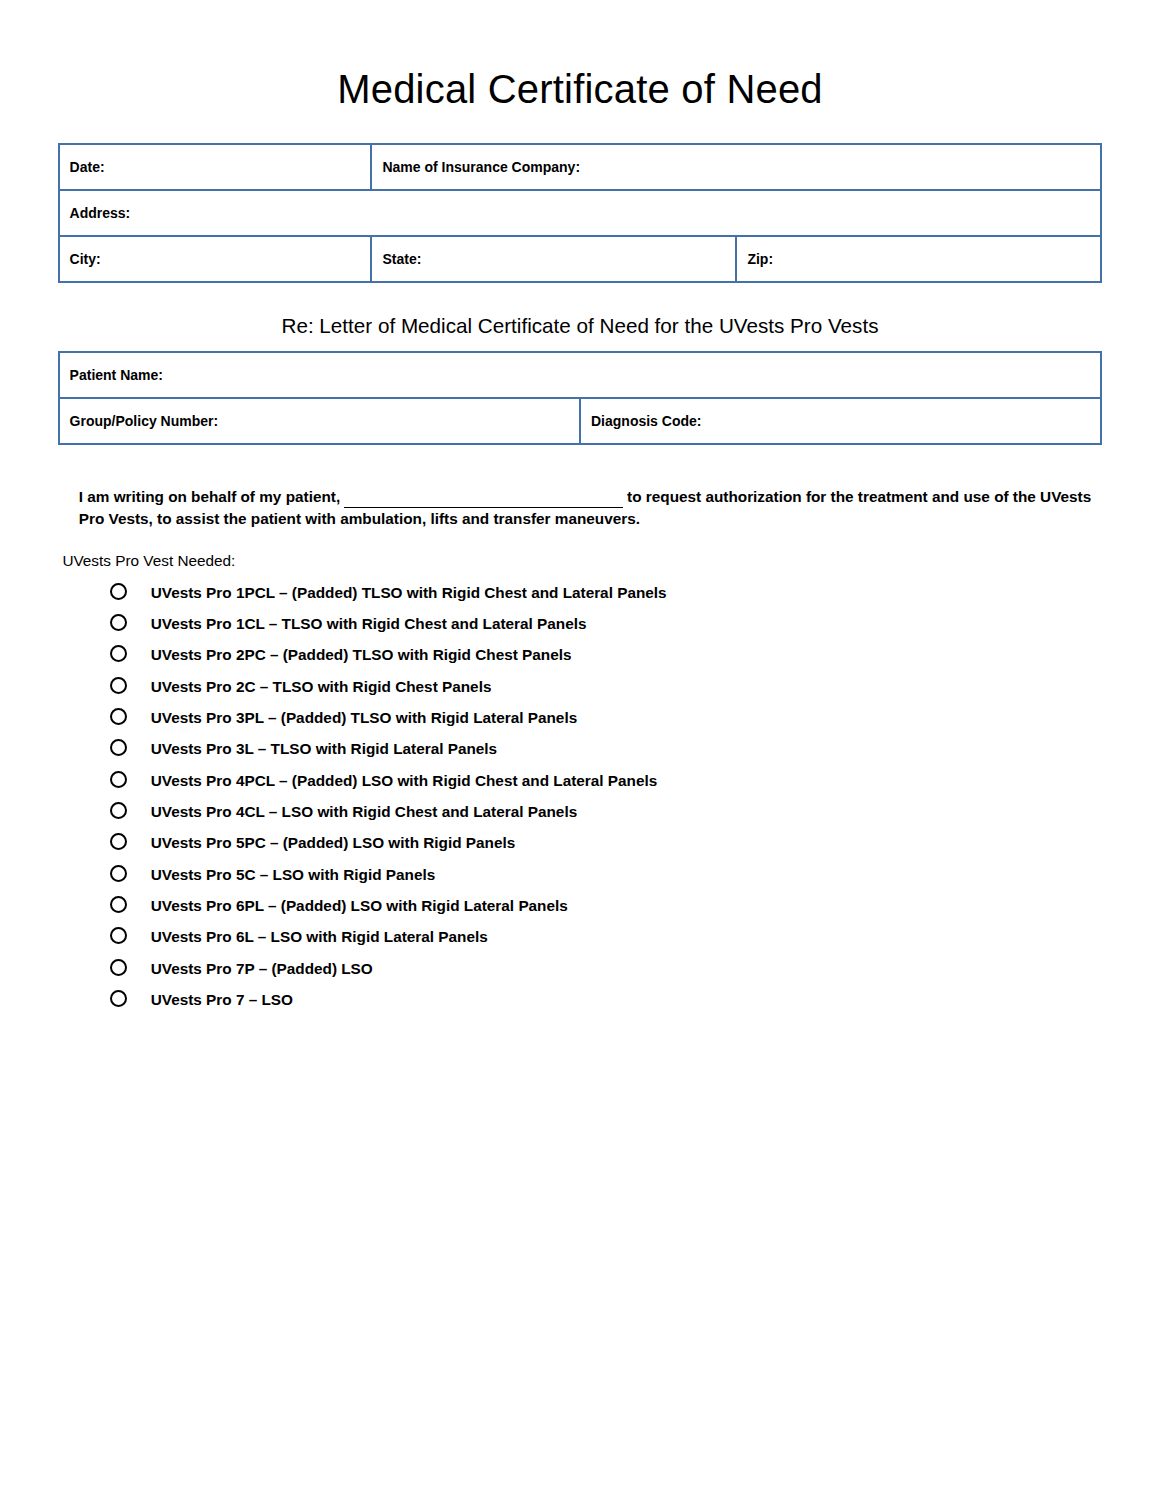Medical Certificate of Need
| Date: | Name of Insurance Company: |
| Address: |
| City: | State: | Zip: |
Re: Letter of Medical Certificate of Need for the UVests Pro Vests
| Patient Name: |
| Group/Policy Number: | Diagnosis Code: |
I am writing on behalf of my patient, to request authorization for the treatment and use of the UVests Pro Vests, to assist the patient with ambulation, lifts and transfer maneuvers.
UVests Pro Vest Needed:
UVests Pro 1PCL – (Padded) TLSO with Rigid Chest and Lateral Panels
UVests Pro 1CL – TLSO with Rigid Chest and Lateral Panels
UVests Pro 2PC – (Padded) TLSO with Rigid Chest Panels
UVests Pro 2C – TLSO with Rigid Chest Panels
UVests Pro 3PL – (Padded) TLSO with Rigid Lateral Panels
UVests Pro 3L – TLSO with Rigid Lateral Panels
UVests Pro 4PCL – (Padded) LSO with Rigid Chest and Lateral Panels
UVests Pro 4CL – LSO with Rigid Chest and Lateral Panels
UVests Pro 5PC – (Padded) LSO with Rigid Panels
UVests Pro 5C – LSO with Rigid Panels
UVests Pro 6PL – (Padded) LSO with Rigid Lateral Panels
UVests Pro 6L – LSO with Rigid Lateral Panels
UVests Pro 7P – (Padded) LSO
UVests Pro 7 – LSO